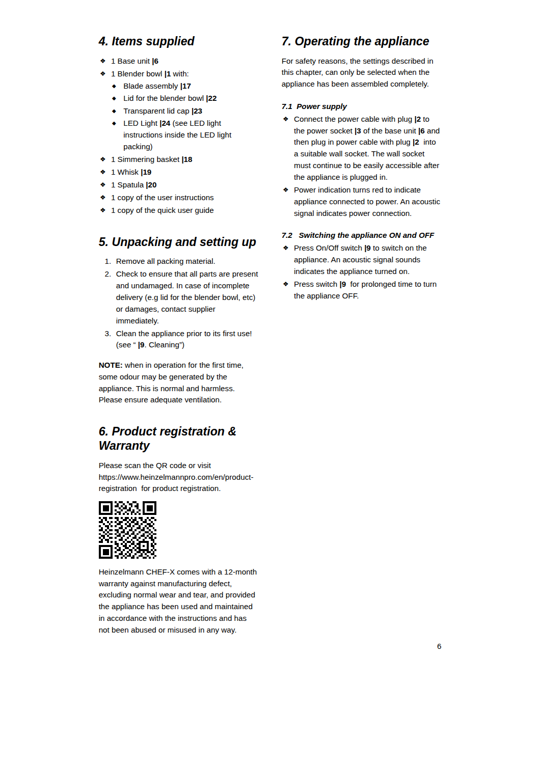4. Items supplied
1 Base unit |6
1 Blender bowl |1 with:
Blade assembly |17
Lid for the blender bowl |22
Transparent lid cap |23
LED Light |24 (see LED light instructions inside the LED light packing)
1 Simmering basket |18
1 Whisk |19
1 Spatula |20
1 copy of the user instructions
1 copy of the quick user guide
5. Unpacking and setting up
Remove all packing material.
Check to ensure that all parts are present and undamaged. In case of incomplete delivery (e.g lid for the blender bowl, etc) or damages, contact supplier immediately.
Clean the appliance prior to its first use! (see “ |9. Cleaning”)
NOTE: when in operation for the first time, some odour may be generated by the appliance. This is normal and harmless. Please ensure adequate ventilation.
6. Product registration & Warranty
Please scan the QR code or visit https://www.heinzelmannpro.com/en/product-registration for product registration.
Heinzelmann CHEF-X comes with a 12-month warranty against manufacturing defect, excluding normal wear and tear, and provided the appliance has been used and maintained in accordance with the instructions and has not been abused or misused in any way.
7. Operating the appliance
For safety reasons, the settings described in this chapter, can only be selected when the appliance has been assembled completely.
7.1 Power supply
Connect the power cable with plug |2 to the power socket |3 of the base unit |6 and then plug in power cable with plug |2 into a suitable wall socket. The wall socket must continue to be easily accessible after the appliance is plugged in.
Power indication turns red to indicate appliance connected to power. An acoustic signal indicates power connection.
7.2 Switching the appliance ON and OFF
Press On/Off switch |9 to switch on the appliance. An acoustic signal sounds indicates the appliance turned on.
Press switch |9 for prolonged time to turn the appliance OFF.
6